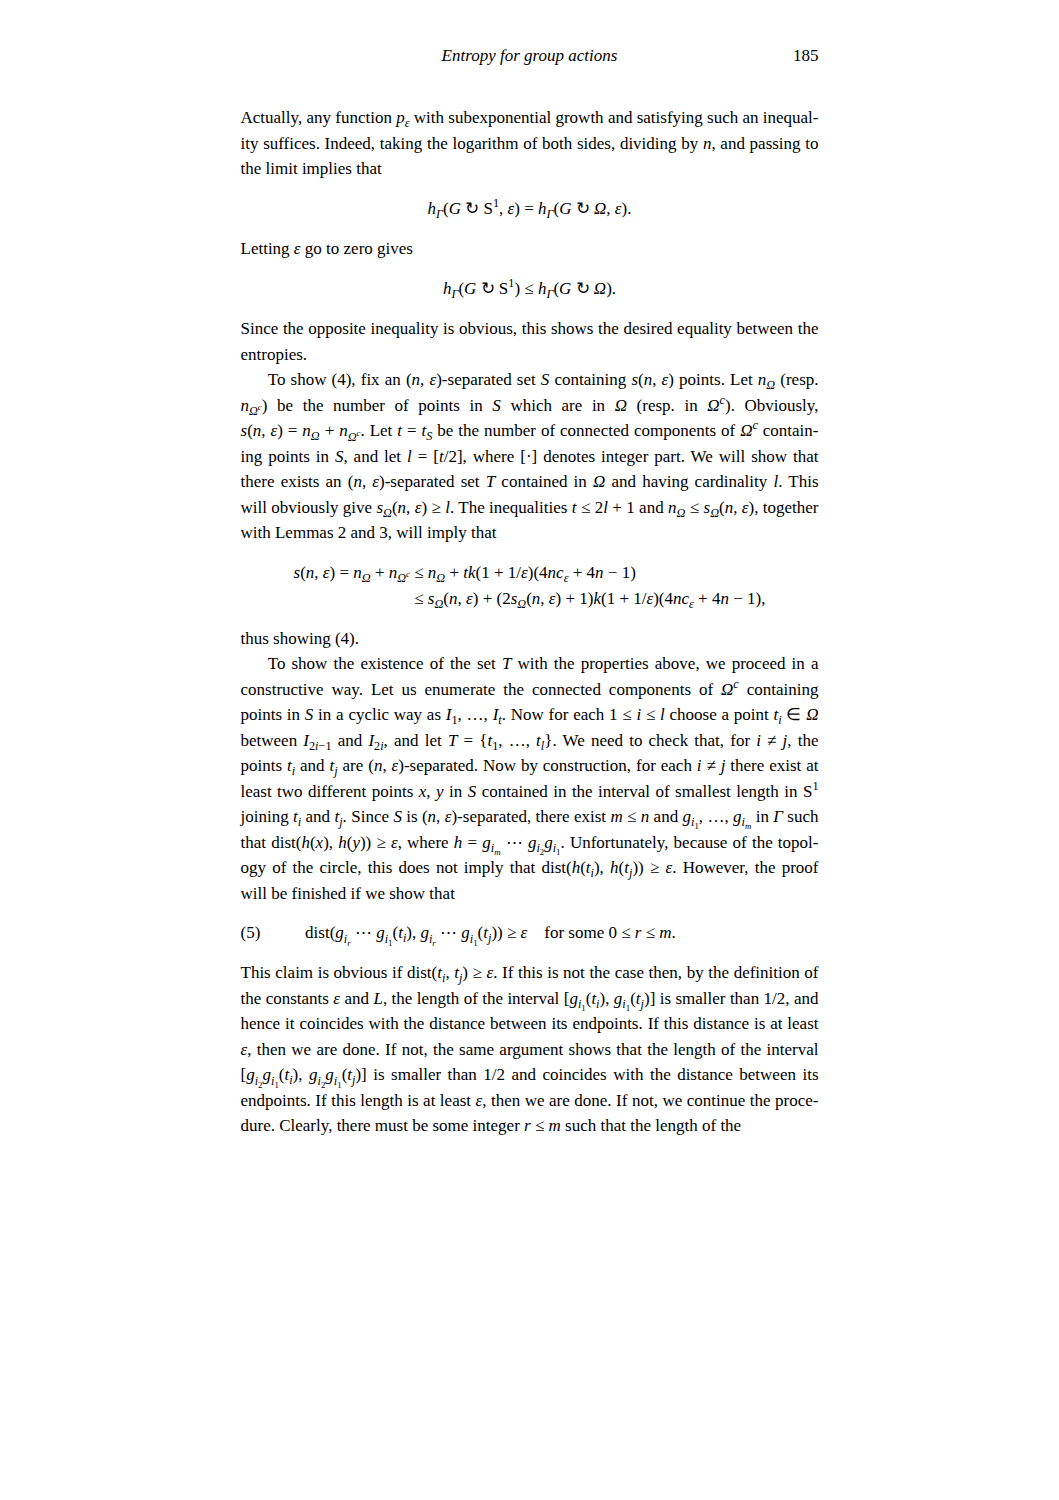Entropy for group actions 185
Actually, any function pε with subexponential growth and satisfying such an inequality suffices. Indeed, taking the logarithm of both sides, dividing by n, and passing to the limit implies that
hΓ(G ↻ S1, ε) = hΓ(G ↻ Ω, ε).
Letting ε go to zero gives
hΓ(G ↻ S1) ≤ hΓ(G ↻ Ω).
Since the opposite inequality is obvious, this shows the desired equality between the entropies.
To show (4), fix an (n, ε)-separated set S containing s(n, ε) points. Let nΩ (resp. nΩc) be the number of points in S which are in Ω (resp. in Ωc). Obviously, s(n, ε) = nΩ + nΩc. Let t = tS be the number of connected components of Ωc containing points in S, and let l = [t/2], where [·] denotes integer part. We will show that there exists an (n, ε)-separated set T contained in Ω and having cardinality l. This will obviously give sΩ(n, ε) ≥ l. The inequalities t ≤ 2l + 1 and nΩ ≤ sΩ(n, ε), together with Lemmas 2 and 3, will imply that
s(n, ε) = nΩ + nΩc ≤ nΩ + tk(1 + 1/ε)(4ncε + 4n − 1)
≤ sΩ(n, ε) + (2sΩ(n, ε) + 1)k(1 + 1/ε)(4ncε + 4n − 1),
thus showing (4).
To show the existence of the set T with the properties above, we proceed in a constructive way. Let us enumerate the connected components of Ωc containing points in S in a cyclic way as I1, …, It. Now for each 1 ≤ i ≤ l choose a point ti ∈ Ω between I2i−1 and I2i, and let T = {t1, …, tl}. We need to check that, for i ≠ j, the points ti and tj are (n, ε)-separated. Now by construction, for each i ≠ j there exist at least two different points x, y in S contained in the interval of smallest length in S1 joining ti and tj. Since S is (n, ε)-separated, there exist m ≤ n and gi1, …, gim in Γ such that dist(h(x), h(y)) ≥ ε, where h = gim ⋯ gi2gi1. Unfortunately, because of the topology of the circle, this does not imply that dist(h(ti), h(tj)) ≥ ε. However, the proof will be finished if we show that
(5) dist(gir ⋯ gi1(ti), gir ⋯ gi1(tj)) ≥ ε for some 0 ≤ r ≤ m.
This claim is obvious if dist(ti, tj) ≥ ε. If this is not the case then, by the definition of the constants ε and L, the length of the interval [gi1(ti), gi1(tj)] is smaller than 1/2, and hence it coincides with the distance between its endpoints. If this distance is at least ε, then we are done. If not, the same argument shows that the length of the interval [gi2gi1(ti), gi2gi1(tj)] is smaller than 1/2 and coincides with the distance between its endpoints. If this length is at least ε, then we are done. If not, we continue the procedure. Clearly, there must be some integer r ≤ m such that the length of the